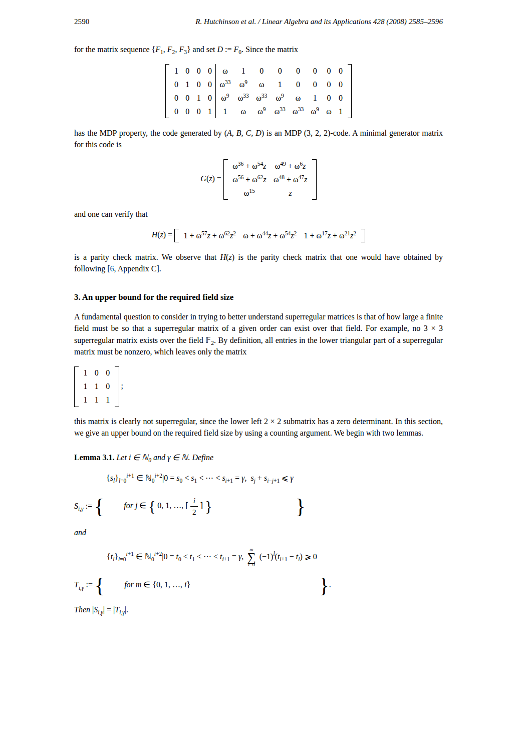2590 R. Hutchinson et al. / Linear Algebra and its Applications 428 (2008) 2585–2596
for the matrix sequence {F1, F2, F3} and set D := F0. Since the matrix
| 1 | 0 | 0 | 0 | ω | 1 | 0 | 0 | 0 | 0 | 0 | 0 |
| 0 | 1 | 0 | 0 | ω 33 | ω 9 | ω | 1 | 0 | 0 | 0 | 0 |
| 0 | 0 | 1 | 0 | ω 9 | ω 33 | ω 33 | ω 9 | ω | 1 | 0 | 0 |
| 0 | 0 | 0 | 1 | 1 | ω | ω 9 | ω 33 | ω 33 | ω 9 | ω | 1 |
has the MDP property, the code generated by (A, B, C, D) is an MDP (3, 2, 2)-code. A minimal generator matrix for this code is
G(z) =
| ω 36 + ω 54 z | ω 49 + ω 6 z |
| ω 56 + ω 62 z | ω 48 + ω 47 z |
| ω 15 | z |
and one can verify that
H(z) =
| 1 + ω 57 z + ω 62 z 2 | ω + ω 44 z + ω 54 z 2 | 1 + ω 17 z + ω 21 z 2 |
is a parity check matrix. We observe that H(z) is the parity check matrix that one would have obtained by following [6, Appendix C].
3. An upper bound for the required field size
A fundamental question to consider in trying to better understand superregular matrices is that of how large a finite field must be so that a superregular matrix of a given order can exist over that field. For example, no 3 × 3 superregular matrix exists over the field 𝔽2. By definition, all entries in the lower triangular part of a superregular matrix must be nonzero, which leaves only the matrix
| 1 | 0 | 0 |
| 1 | 1 | 0 |
| 1 | 1 | 1 |
;
this matrix is clearly not superregular, since the lower left 2 × 2 submatrix has a zero determinant. In this section, we give an upper bound on the required field size by using a counting argument. We begin with two lemmas.
Lemma 3.1. Let i ∈ ℕ0 and γ ∈ ℕ. Define
Si,γ := { {sl}l=0i+1 ∈ ℕ0i+2|0 = s0 < s1 < ⋯ < si+1 = γ, sj + si−j+1 ⩽ γ
for j ∈ { 0, 1, …, ⌈ i 2 ⌉ } }
and
Ti,γ := { {tl}l=0i+1 ∈ ℕ0i+2|0 = t0 < t1 < ⋯ < ti+1 = γ, m ∑ l=0 (−1)l(tl+1 − tl) ⩾ 0
for m ∈ {0, 1, …, i} }.
Then |Si,γ| = |Ti,γ|.